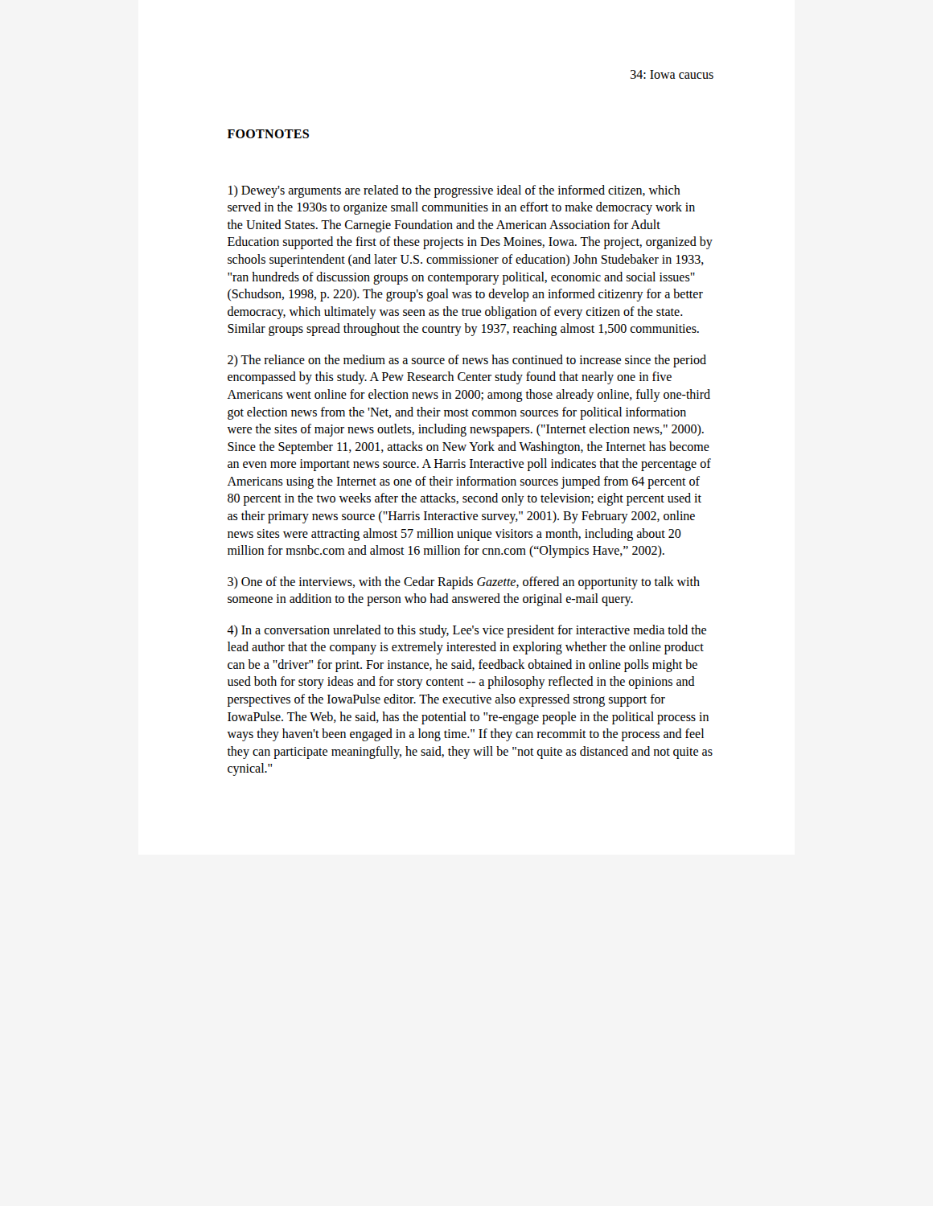34: Iowa caucus
FOOTNOTES
1) Dewey's arguments are related to the progressive ideal of the informed citizen, which served in the 1930s to organize small communities in an effort to make democracy work in the United States. The Carnegie Foundation and the American Association for Adult Education supported the first of these projects in Des Moines, Iowa. The project, organized by schools superintendent (and later U.S. commissioner of education) John Studebaker in 1933, "ran hundreds of discussion groups on contemporary political, economic and social issues" (Schudson, 1998, p. 220). The group's goal was to develop an informed citizenry for a better democracy, which ultimately was seen as the true obligation of every citizen of the state. Similar groups spread throughout the country by 1937, reaching almost 1,500 communities.
2) The reliance on the medium as a source of news has continued to increase since the period encompassed by this study. A Pew Research Center study found that nearly one in five Americans went online for election news in 2000; among those already online, fully one-third got election news from the 'Net, and their most common sources for political information were the sites of major news outlets, including newspapers. ("Internet election news," 2000). Since the September 11, 2001, attacks on New York and Washington, the Internet has become an even more important news source. A Harris Interactive poll indicates that the percentage of Americans using the Internet as one of their information sources jumped from 64 percent of 80 percent in the two weeks after the attacks, second only to television; eight percent used it as their primary news source ("Harris Interactive survey," 2001). By February 2002, online news sites were attracting almost 57 million unique visitors a month, including about 20 million for msnbc.com and almost 16 million for cnn.com (“Olympics Have,” 2002).
3) One of the interviews, with the Cedar Rapids Gazette, offered an opportunity to talk with someone in addition to the person who had answered the original e-mail query.
4) In a conversation unrelated to this study, Lee's vice president for interactive media told the lead author that the company is extremely interested in exploring whether the online product can be a "driver" for print. For instance, he said, feedback obtained in online polls might be used both for story ideas and for story content -- a philosophy reflected in the opinions and perspectives of the IowaPulse editor. The executive also expressed strong support for IowaPulse. The Web, he said, has the potential to "re-engage people in the political process in ways they haven't been engaged in a long time." If they can recommit to the process and feel they can participate meaningfully, he said, they will be "not quite as distanced and not quite as cynical."